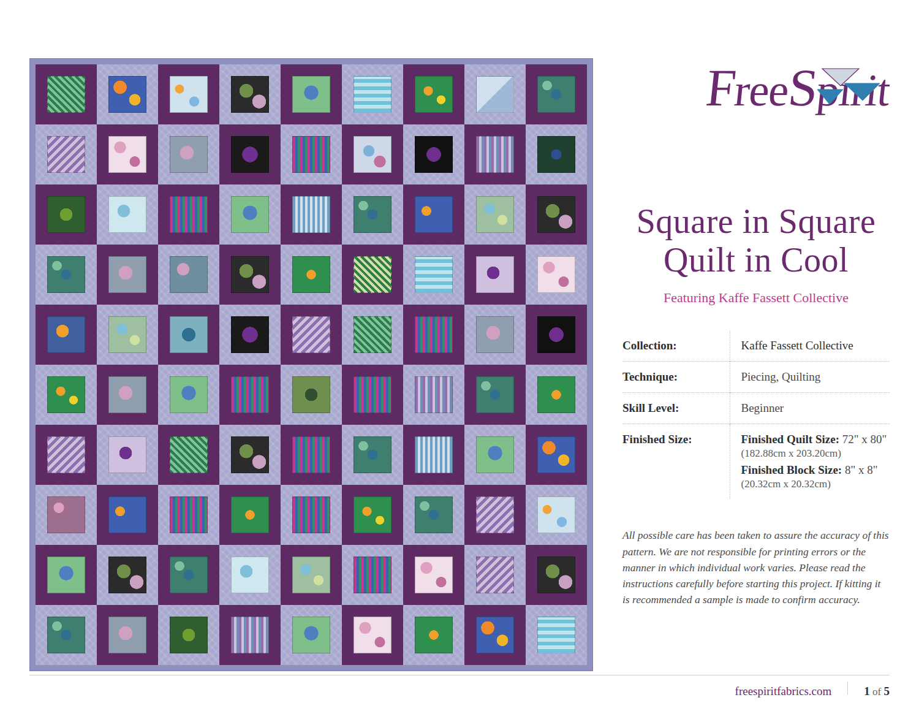FreeSpirit
Square in Square
Quilt in Cool
Featuring Kaffe Fassett Collective
| Collection: | Kaffe Fassett Collective |
| Technique: | Piecing, Quilting |
| Skill Level: | Beginner |
| Finished Size: | Finished Quilt Size: 72" x 80" (182.88cm x 203.20cm) Finished Block Size: 8" x 8" (20.32cm x 20.32cm) |
All possible care has been taken to assure the accuracy of this pattern. We are not responsible for printing errors or the manner in which individual work varies. Please read the instructions carefully before starting this project. If kitting it is recommended a sample is made to confirm accuracy.
freespiritfabrics.com 1 of 5